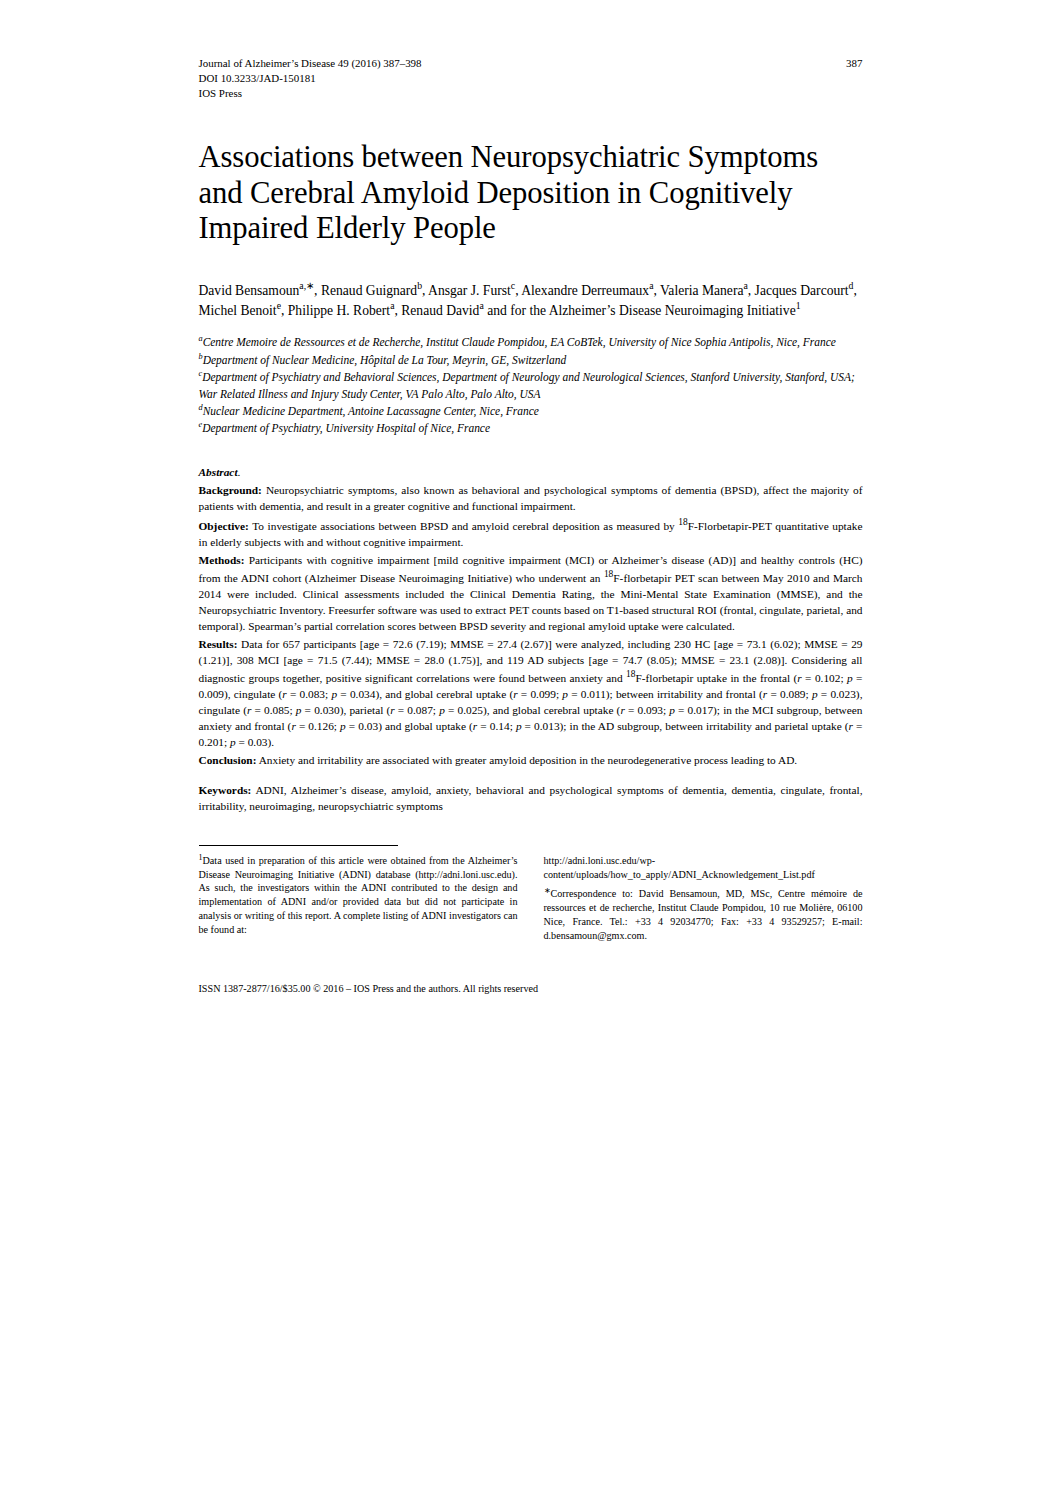Journal of Alzheimer’s Disease 49 (2016) 387–398
DOI 10.3233/JAD-150181
IOS Press
387
Associations between Neuropsychiatric Symptoms and Cerebral Amyloid Deposition in Cognitively Impaired Elderly People
David Bensamouna,∗, Renaud Guignardb, Ansgar J. Furstc, Alexandre Derreumauxa, Valeria Maneraa, Jacques Darcourtd, Michel Benoite, Philippe H. Roberta, Renaud Davida and for the Alzheimer’s Disease Neuroimaging Initiative1
aCentre Memoire de Ressources et de Recherche, Institut Claude Pompidou, EA CoBTek, University of Nice Sophia Antipolis, Nice, France
bDepartment of Nuclear Medicine, Hôpital de La Tour, Meyrin, GE, Switzerland
cDepartment of Psychiatry and Behavioral Sciences, Department of Neurology and Neurological Sciences, Stanford University, Stanford, USA; War Related Illness and Injury Study Center, VA Palo Alto, Palo Alto, USA
dNuclear Medicine Department, Antoine Lacassagne Center, Nice, France
eDepartment of Psychiatry, University Hospital of Nice, France
Abstract.
Background: Neuropsychiatric symptoms, also known as behavioral and psychological symptoms of dementia (BPSD), affect the majority of patients with dementia, and result in a greater cognitive and functional impairment.
Objective: To investigate associations between BPSD and amyloid cerebral deposition as measured by 18F-Florbetapir-PET quantitative uptake in elderly subjects with and without cognitive impairment.
Methods: Participants with cognitive impairment [mild cognitive impairment (MCI) or Alzheimer’s disease (AD)] and healthy controls (HC) from the ADNI cohort (Alzheimer Disease Neuroimaging Initiative) who underwent an 18F-florbetapir PET scan between May 2010 and March 2014 were included. Clinical assessments included the Clinical Dementia Rating, the Mini-Mental State Examination (MMSE), and the Neuropsychiatric Inventory. Freesurfer software was used to extract PET counts based on T1-based structural ROI (frontal, cingulate, parietal, and temporal). Spearman’s partial correlation scores between BPSD severity and regional amyloid uptake were calculated.
Results: Data for 657 participants [age = 72.6 (7.19); MMSE = 27.4 (2.67)] were analyzed, including 230 HC [age = 73.1 (6.02); MMSE = 29 (1.21)], 308 MCI [age = 71.5 (7.44); MMSE = 28.0 (1.75)], and 119 AD subjects [age = 74.7 (8.05); MMSE = 23.1 (2.08)]. Considering all diagnostic groups together, positive significant correlations were found between anxiety and 18F-florbetapir uptake in the frontal (r = 0.102; p = 0.009), cingulate (r = 0.083; p = 0.034), and global cerebral uptake (r = 0.099; p = 0.011); between irritability and frontal (r = 0.089; p = 0.023), cingulate (r = 0.085; p = 0.030), parietal (r = 0.087; p = 0.025), and global cerebral uptake (r = 0.093; p = 0.017); in the MCI subgroup, between anxiety and frontal (r = 0.126; p = 0.03) and global uptake (r = 0.14; p = 0.013); in the AD subgroup, between irritability and parietal uptake (r = 0.201; p = 0.03).
Conclusion: Anxiety and irritability are associated with greater amyloid deposition in the neurodegenerative process leading to AD.
Keywords: ADNI, Alzheimer’s disease, amyloid, anxiety, behavioral and psychological symptoms of dementia, dementia, cingulate, frontal, irritability, neuroimaging, neuropsychiatric symptoms
1Data used in preparation of this article were obtained from the Alzheimer’s Disease Neuroimaging Initiative (ADNI) database (http://adni.loni.usc.edu). As such, the investigators within the ADNI contributed to the design and implementation of ADNI and/or provided data but did not participate in analysis or writing of this report. A complete listing of ADNI investigators can be found at:
http://adni.loni.usc.edu/wp-content/uploads/how_to_apply/ADNI_Acknowledgement_List.pdf
∗Correspondence to: David Bensamoun, MD, MSc, Centre mémoire de ressources et de recherche, Institut Claude Pompidou, 10 rue Molière, 06100 Nice, France. Tel.: +33 4 92034770; Fax: +33 4 93529257; E-mail: d.bensamoun@gmx.com.
ISSN 1387-2877/16/$35.00 © 2016 – IOS Press and the authors. All rights reserved